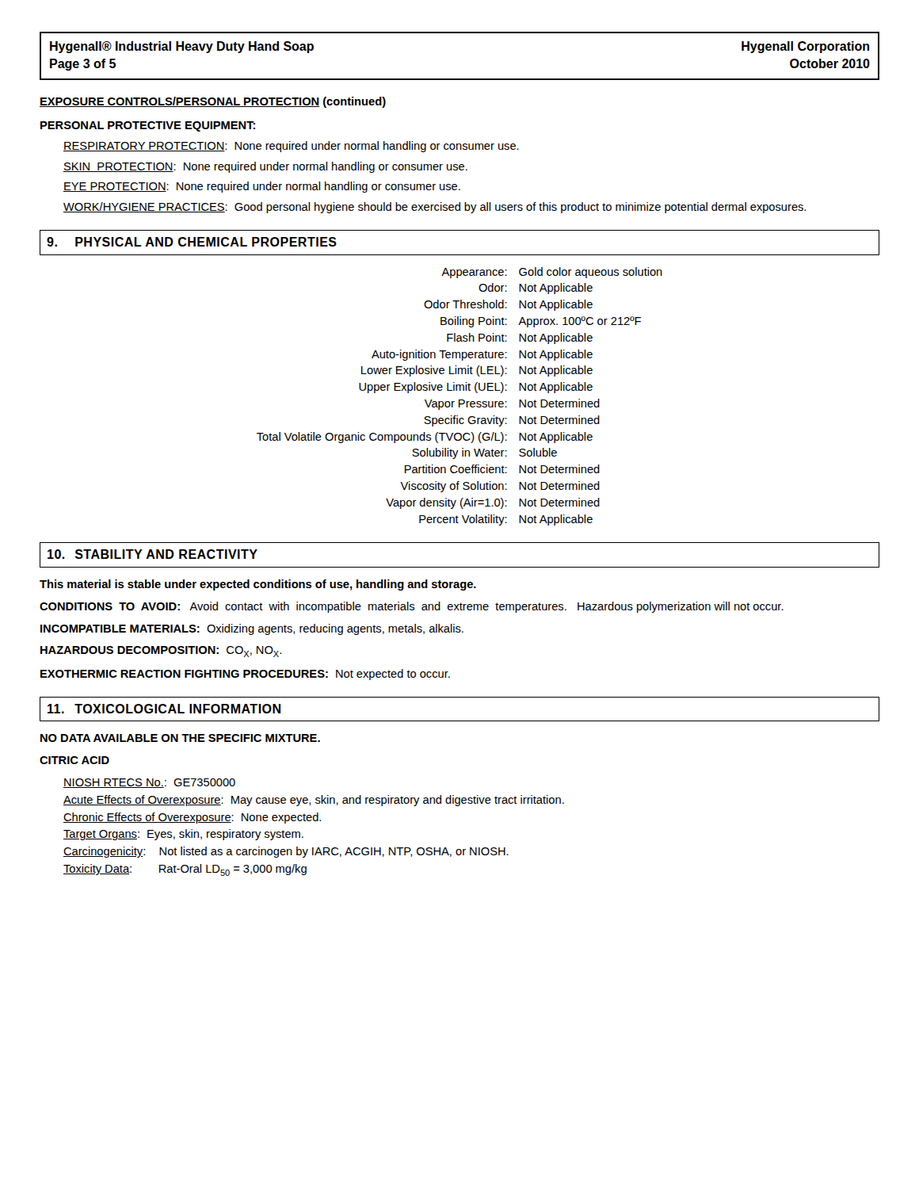Hygenall® Industrial Heavy Duty Hand Soap
Page 3 of 5
Hygenall Corporation
October 2010
EXPOSURE CONTROLS/PERSONAL PROTECTION
(continued)
PERSONAL PROTECTIVE EQUIPMENT:
RESPIRATORY PROTECTION: None required under normal handling or consumer use.
SKIN PROTECTION: None required under normal handling or consumer use.
EYE PROTECTION: None required under normal handling or consumer use.
WORK/HYGIENE PRACTICES: Good personal hygiene should be exercised by all users of this product to minimize potential dermal exposures.
9. PHYSICAL AND CHEMICAL PROPERTIES
| Appearance: | Gold color aqueous solution |
| Odor: | Not Applicable |
| Odor Threshold: | Not Applicable |
| Boiling Point: | Approx. 100ºC or 212ºF |
| Flash Point: | Not Applicable |
| Auto-ignition Temperature: | Not Applicable |
| Lower Explosive Limit (LEL): | Not Applicable |
| Upper Explosive Limit (UEL): | Not Applicable |
| Vapor Pressure: | Not Determined |
| Specific Gravity: | Not Determined |
| Total Volatile Organic Compounds (TVOC) (G/L): | Not Applicable |
| Solubility in Water: | Soluble |
| Partition Coefficient: | Not Determined |
| Viscosity of Solution: | Not Determined |
| Vapor density (Air=1.0): | Not Determined |
| Percent Volatility: | Not Applicable |
10. STABILITY AND REACTIVITY
This material is stable under expected conditions of use, handling and storage.
CONDITIONS TO AVOID: Avoid contact with incompatible materials and extreme temperatures. Hazardous polymerization will not occur.
INCOMPATIBLE MATERIALS: Oxidizing agents, reducing agents, metals, alkalis.
HAZARDOUS DECOMPOSITION: COX, NOX.
EXOTHERMIC REACTION FIGHTING PROCEDURES: Not expected to occur.
11. TOXICOLOGICAL INFORMATION
NO DATA AVAILABLE ON THE SPECIFIC MIXTURE.
CITRIC ACID
NIOSH RTECS No.: GE7350000
Acute Effects of Overexposure: May cause eye, skin, and respiratory and digestive tract irritation.
Chronic Effects of Overexposure: None expected.
Target Organs: Eyes, skin, respiratory system.
Carcinogenicity: Not listed as a carcinogen by IARC, ACGIH, NTP, OSHA, or NIOSH.
Toxicity Data: Rat-Oral LD50 = 3,000 mg/kg